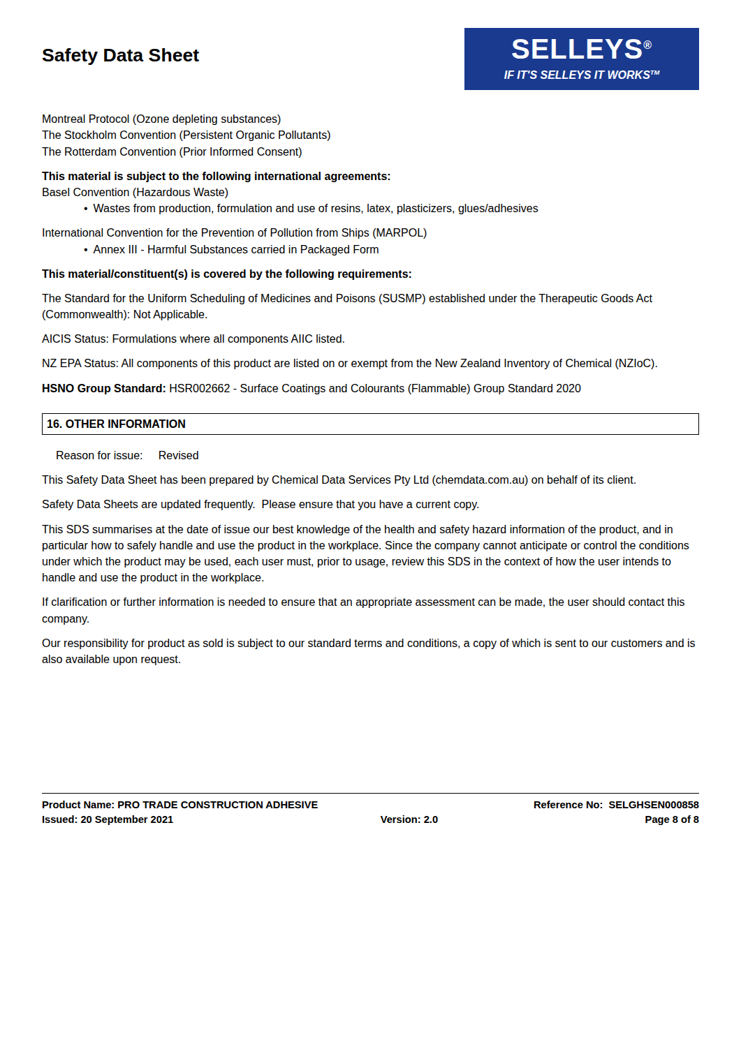Safety Data Sheet
SELLEYS®
IF IT'S SELLEYS IT WORKSTM
Montreal Protocol (Ozone depleting substances)
The Stockholm Convention (Persistent Organic Pollutants)
The Rotterdam Convention (Prior Informed Consent)
This material is subject to the following international agreements:
Basel Convention (Hazardous Waste)
Wastes from production, formulation and use of resins, latex, plasticizers, glues/adhesives
International Convention for the Prevention of Pollution from Ships (MARPOL)
Annex III - Harmful Substances carried in Packaged Form
This material/constituent(s) is covered by the following requirements:
The Standard for the Uniform Scheduling of Medicines and Poisons (SUSMP) established under the Therapeutic Goods Act (Commonwealth): Not Applicable.
AICIS Status: Formulations where all components AIIC listed.
NZ EPA Status: All components of this product are listed on or exempt from the New Zealand Inventory of Chemical (NZIoC).
HSNO Group Standard: HSR002662 - Surface Coatings and Colourants (Flammable) Group Standard 2020
16. OTHER INFORMATION
Reason for issue: Revised
This Safety Data Sheet has been prepared by Chemical Data Services Pty Ltd (chemdata.com.au) on behalf of its client.
Safety Data Sheets are updated frequently. Please ensure that you have a current copy.
This SDS summarises at the date of issue our best knowledge of the health and safety hazard information of the product, and in particular how to safely handle and use the product in the workplace. Since the company cannot anticipate or control the conditions under which the product may be used, each user must, prior to usage, review this SDS in the context of how the user intends to handle and use the product in the workplace.
If clarification or further information is needed to ensure that an appropriate assessment can be made, the user should contact this company.
Our responsibility for product as sold is subject to our standard terms and conditions, a copy of which is sent to our customers and is also available upon request.
Product Name: PRO TRADE CONSTRUCTION ADHESIVE Reference No: SELGHSEN000858
Issued: 20 September 2021 Version: 2.0 Page 8 of 8